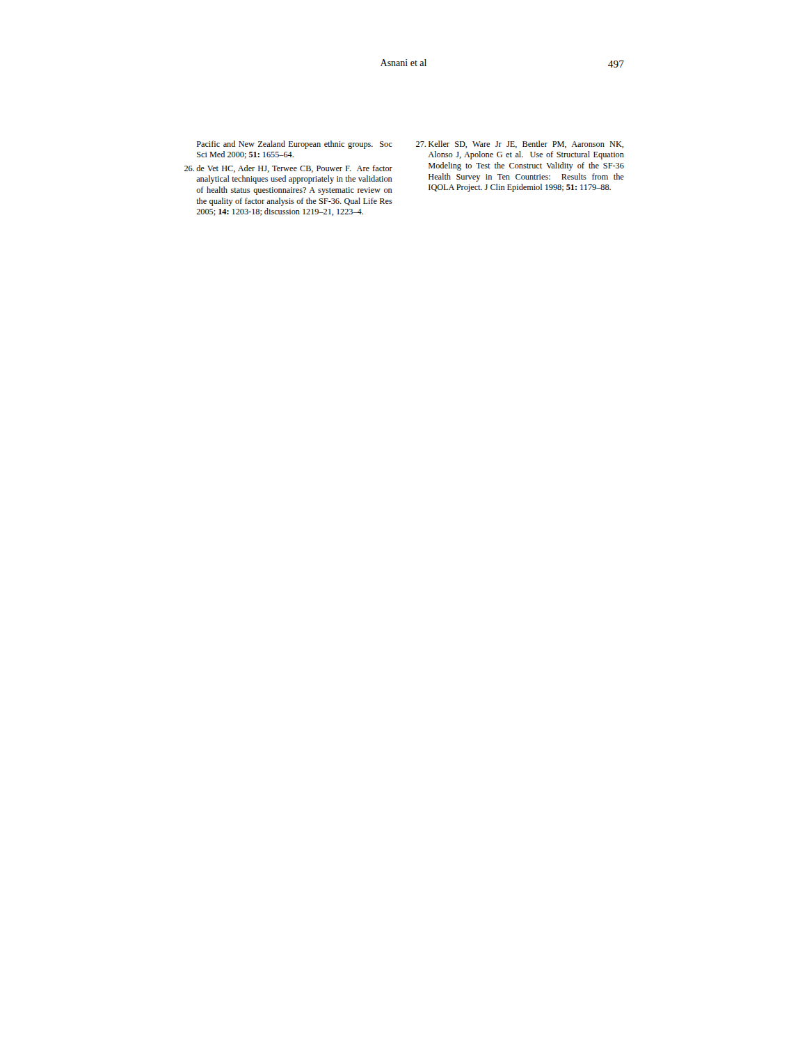Asnani et al
497
Pacific and New Zealand European ethnic groups. Soc Sci Med 2000; 51: 1655–64.
26. de Vet HC, Ader HJ, Terwee CB, Pouwer F. Are factor analytical techniques used appropriately in the validation of health status questionnaires? A systematic review on the quality of factor analysis of the SF-36. Qual Life Res 2005; 14: 1203-18; discussion 1219–21, 1223–4.
27. Keller SD, Ware Jr JE, Bentler PM, Aaronson NK, Alonso J, Apolone G et al. Use of Structural Equation Modeling to Test the Construct Validity of the SF-36 Health Survey in Ten Countries: Results from the IQOLA Project. J Clin Epidemiol 1998; 51: 1179–88.